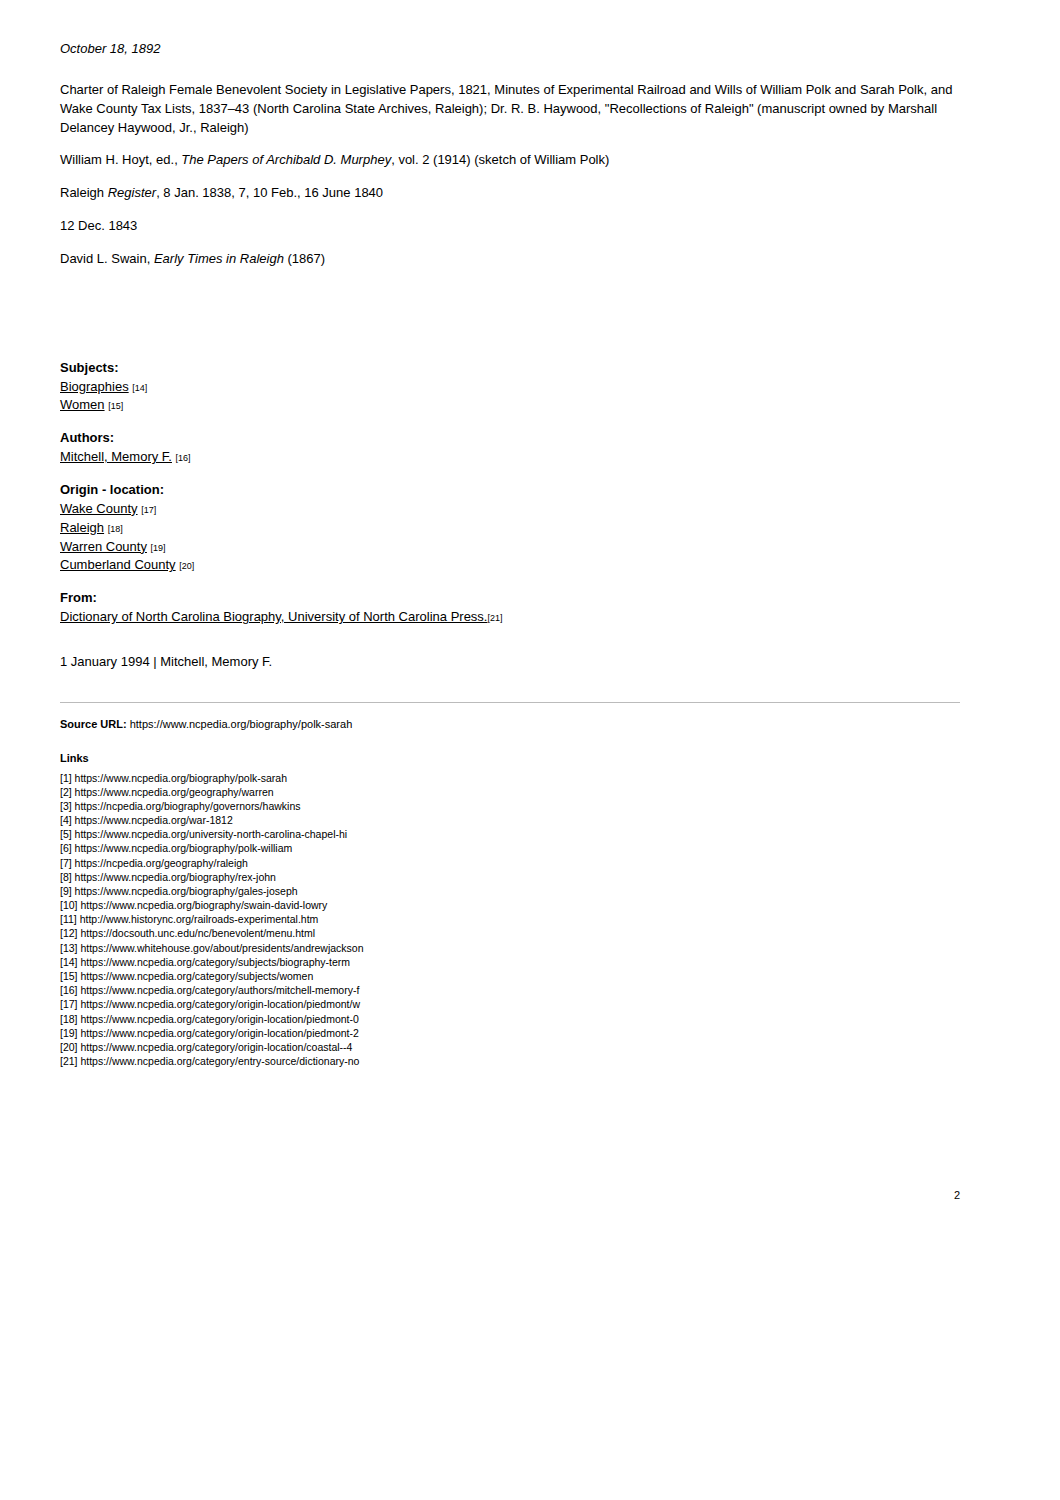October 18, 1892
Charter of Raleigh Female Benevolent Society in Legislative Papers, 1821, Minutes of Experimental Railroad and Wills of William Polk and Sarah Polk, and Wake County Tax Lists, 1837–43 (North Carolina State Archives, Raleigh); Dr. R. B. Haywood, "Recollections of Raleigh" (manuscript owned by Marshall Delancey Haywood, Jr., Raleigh)
William H. Hoyt, ed., The Papers of Archibald D. Murphey, vol. 2 (1914) (sketch of William Polk)
Raleigh Register, 8 Jan. 1838, 7, 10 Feb., 16 June 1840
12 Dec. 1843
David L. Swain, Early Times in Raleigh (1867)
Subjects: Biographies [14]
Women [15]
Authors: Mitchell, Memory F. [16]
Origin - location: Wake County [17]
Raleigh [18]
Warren County [19]
Cumberland County [20]
From: Dictionary of North Carolina Biography, University of North Carolina Press.[21]
1 January 1994 | Mitchell, Memory F.
Source URL: https://www.ncpedia.org/biography/polk-sarah
Links
[1] https://www.ncpedia.org/biography/polk-sarah
[2] https://www.ncpedia.org/geography/warren
[3] https://ncpedia.org/biography/governors/hawkins
[4] https://www.ncpedia.org/war-1812
[5] https://www.ncpedia.org/university-north-carolina-chapel-hi
[6] https://www.ncpedia.org/biography/polk-william
[7] https://ncpedia.org/geography/raleigh
[8] https://www.ncpedia.org/biography/rex-john
[9] https://www.ncpedia.org/biography/gales-joseph
[10] https://www.ncpedia.org/biography/swain-david-lowry
[11] http://www.historync.org/railroads-experimental.htm
[12] https://docsouth.unc.edu/nc/benevolent/menu.html
[13] https://www.whitehouse.gov/about/presidents/andrewjackson
[14] https://www.ncpedia.org/category/subjects/biography-term
[15] https://www.ncpedia.org/category/subjects/women
[16] https://www.ncpedia.org/category/authors/mitchell-memory-f
[17] https://www.ncpedia.org/category/origin-location/piedmont/w
[18] https://www.ncpedia.org/category/origin-location/piedmont-0
[19] https://www.ncpedia.org/category/origin-location/piedmont-2
[20] https://www.ncpedia.org/category/origin-location/coastal--4
[21] https://www.ncpedia.org/category/entry-source/dictionary-no
2